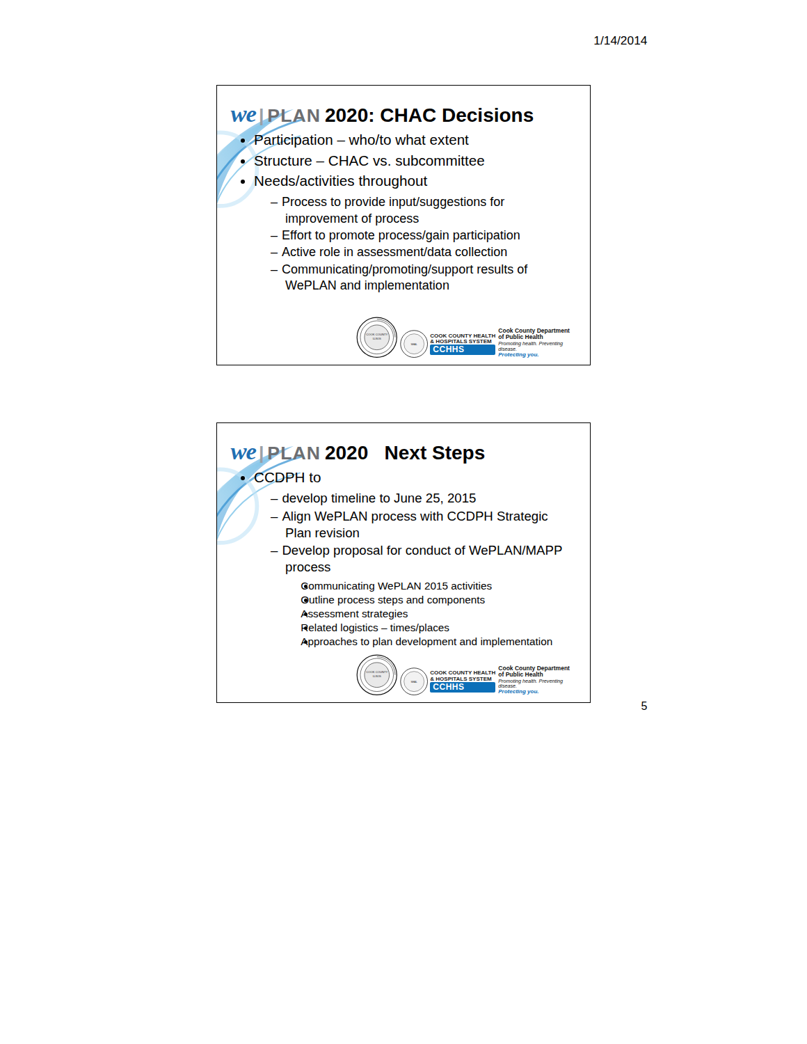1/14/2014
we|PLAN 2020: CHAC Decisions
Participation – who/to what extent
Structure – CHAC vs. subcommittee
Needs/activities throughout
Process to provide input/suggestions for improvement of process
Effort to promote process/gain participation
Active role in assessment/data collection
Communicating/promoting/support results of WePLAN and implementation
COOK COUNTY ILLINOIS
SEAL
COOK COUNTY HEALTH
& HOSPITALS SYSTEM
CCHHS
Cook County Department
of Public Health
Promoting health. Preventing disease.
Protecting you.
we|PLAN 2020 Next Steps
CCDPH to
develop timeline to June 25, 2015
Align WePLAN process with CCDPH Strategic Plan revision
Develop proposal for conduct of WePLAN/MAPP process
Communicating WePLAN 2015 activities
Outline process steps and components
Assessment strategies
Related logistics – times/places
Approaches to plan development and implementation
COOK COUNTY ILLINOIS
SEAL
COOK COUNTY HEALTH
& HOSPITALS SYSTEM
CCHHS
Cook County Department
of Public Health
Promoting health. Preventing disease.
Protecting you.
5